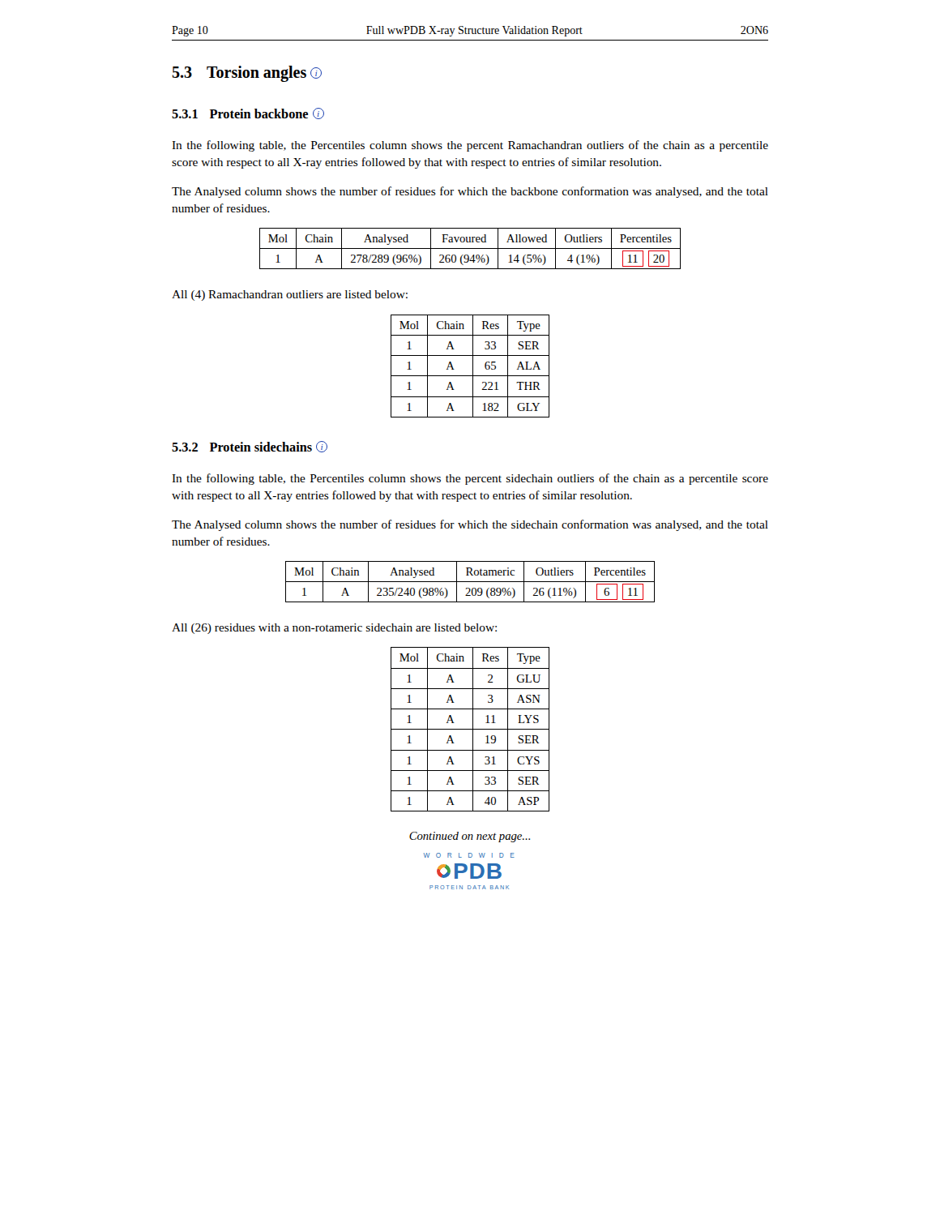Page 10
Full wwPDB X-ray Structure Validation Report
2ON6
5.3 Torsion anglesi
5.3.1 Protein backbonei
In the following table, the Percentiles column shows the percent Ramachandran outliers of the chain as a percentile score with respect to all X-ray entries followed by that with respect to entries of similar resolution.
The Analysed column shows the number of residues for which the backbone conformation was analysed, and the total number of residues.
| Mol | Chain | Analysed | Favoured | Allowed | Outliers | Percentiles |
| --- | --- | --- | --- | --- | --- | --- |
| 1 | A | 278/289 (96%) | 260 (94%) | 14 (5%) | 4 (1%) | 11 20 |
All (4) Ramachandran outliers are listed below:
| Mol | Chain | Res | Type |
| --- | --- | --- | --- |
| 1 | A | 33 | SER |
| 1 | A | 65 | ALA |
| 1 | A | 221 | THR |
| 1 | A | 182 | GLY |
5.3.2 Protein sidechainsi
In the following table, the Percentiles column shows the percent sidechain outliers of the chain as a percentile score with respect to all X-ray entries followed by that with respect to entries of similar resolution.
The Analysed column shows the number of residues for which the sidechain conformation was analysed, and the total number of residues.
| Mol | Chain | Analysed | Rotameric | Outliers | Percentiles |
| --- | --- | --- | --- | --- | --- |
| 1 | A | 235/240 (98%) | 209 (89%) | 26 (11%) | 6 11 |
All (26) residues with a non-rotameric sidechain are listed below:
| Mol | Chain | Res | Type |
| --- | --- | --- | --- |
| 1 | A | 2 | GLU |
| 1 | A | 3 | ASN |
| 1 | A | 11 | LYS |
| 1 | A | 19 | SER |
| 1 | A | 31 | CYS |
| 1 | A | 33 | SER |
| 1 | A | 40 | ASP |
Continued on next page...
W O R L D W I D E
PDB
PROTEIN DATA BANK